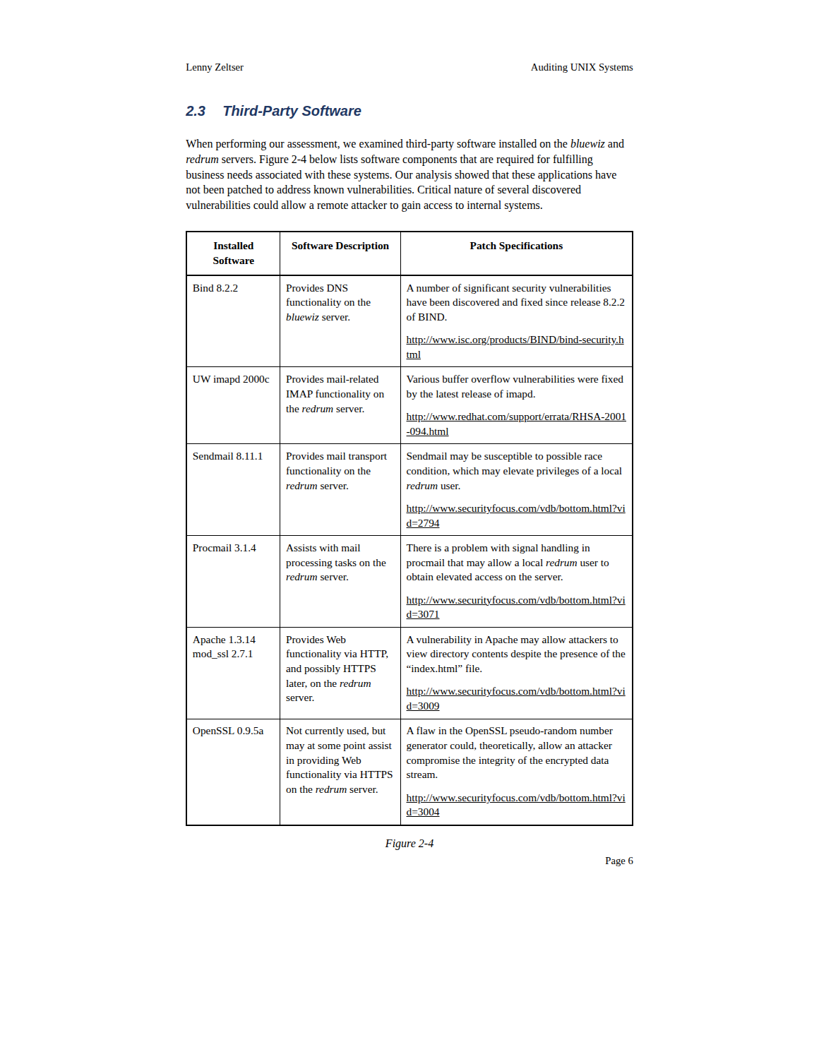Lenny Zeltser Auditing UNIX Systems
2.3 Third-Party Software
When performing our assessment, we examined third-party software installed on the bluewiz and redrum servers. Figure 2-4 below lists software components that are required for fulfilling business needs associated with these systems. Our analysis showed that these applications have not been patched to address known vulnerabilities. Critical nature of several discovered vulnerabilities could allow a remote attacker to gain access to internal systems.
| Installed Software | Software Description | Patch Specifications |
| --- | --- | --- |
| Bind 8.2.2 | Provides DNS functionality on the bluewiz server. | A number of significant security vulnerabilities have been discovered and fixed since release 8.2.2 of BIND. http://www.isc.org/products/BIND/bind-security.html |
| UW imapd 2000c | Provides mail-related IMAP functionality on the redrum server. | Various buffer overflow vulnerabilities were fixed by the latest release of imapd. http://www.redhat.com/support/errata/RHSA-2001-094.html |
| Sendmail 8.11.1 | Provides mail transport functionality on the redrum server. | Sendmail may be susceptible to possible race condition, which may elevate privileges of a local redrum user. http://www.securityfocus.com/vdb/bottom.html?vid=2794 |
| Procmail 3.1.4 | Assists with mail processing tasks on the redrum server. | There is a problem with signal handling in procmail that may allow a local redrum user to obtain elevated access on the server. http://www.securityfocus.com/vdb/bottom.html?vid=3071 |
| Apache 1.3.14 mod_ssl 2.7.1 | Provides Web functionality via HTTP, and possibly HTTPS later, on the redrum server. | A vulnerability in Apache may allow attackers to view directory contents despite the presence of the “index.html” file. http://www.securityfocus.com/vdb/bottom.html?vid=3009 |
| OpenSSL 0.9.5a | Not currently used, but may at some point assist in providing Web functionality via HTTPS on the redrum server. | A flaw in the OpenSSL pseudo-random number generator could, theoretically, allow an attacker compromise the integrity of the encrypted data stream. http://www.securityfocus.com/vdb/bottom.html?vid=3004 |
Figure 2-4
Page 6